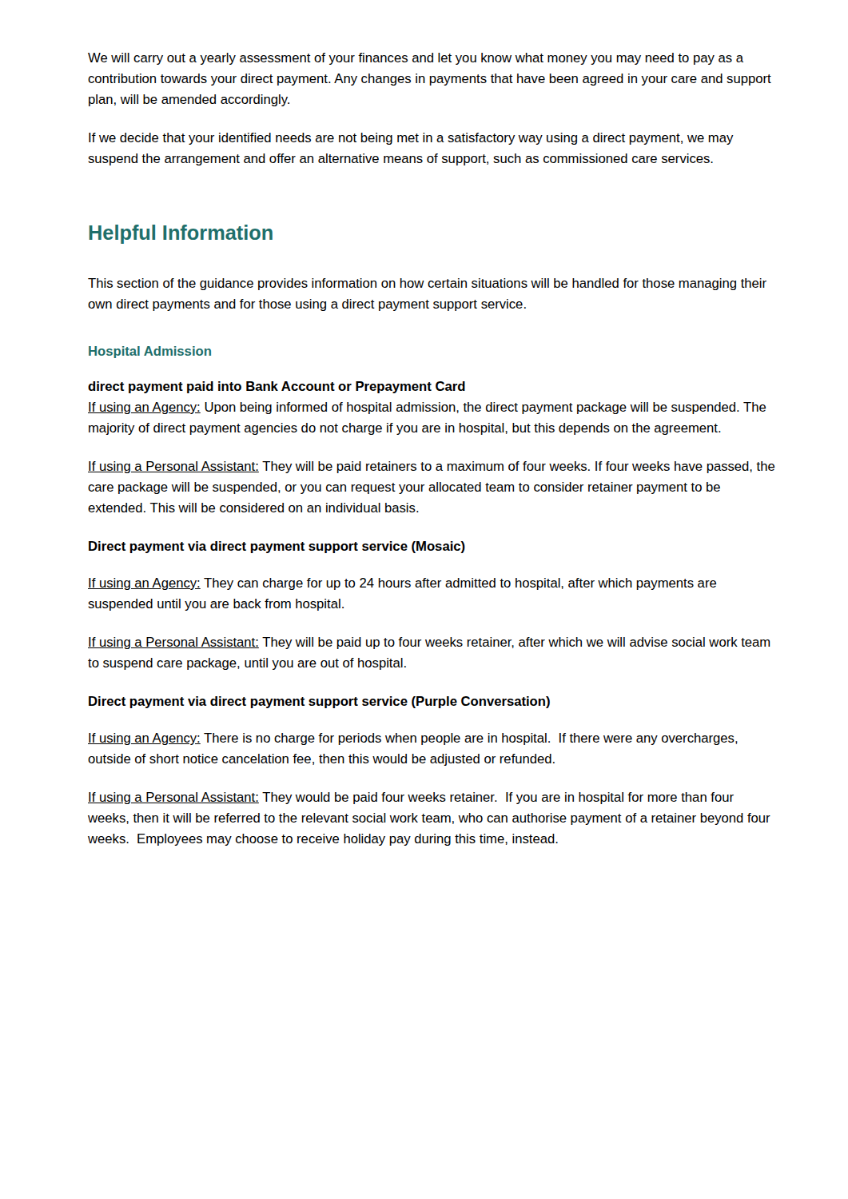We will carry out a yearly assessment of your finances and let you know what money you may need to pay as a contribution towards your direct payment. Any changes in payments that have been agreed in your care and support plan, will be amended accordingly.
If we decide that your identified needs are not being met in a satisfactory way using a direct payment, we may suspend the arrangement and offer an alternative means of support, such as commissioned care services.
Helpful Information
This section of the guidance provides information on how certain situations will be handled for those managing their own direct payments and for those using a direct payment support service.
Hospital Admission
direct payment paid into Bank Account or Prepayment Card
If using an Agency: Upon being informed of hospital admission, the direct payment package will be suspended. The majority of direct payment agencies do not charge if you are in hospital, but this depends on the agreement.
If using a Personal Assistant: They will be paid retainers to a maximum of four weeks. If four weeks have passed, the care package will be suspended, or you can request your allocated team to consider retainer payment to be extended. This will be considered on an individual basis.
Direct payment via direct payment support service (Mosaic)
If using an Agency: They can charge for up to 24 hours after admitted to hospital, after which payments are suspended until you are back from hospital.
If using a Personal Assistant: They will be paid up to four weeks retainer, after which we will advise social work team to suspend care package, until you are out of hospital.
Direct payment via direct payment support service (Purple Conversation)
If using an Agency: There is no charge for periods when people are in hospital. If there were any overcharges, outside of short notice cancelation fee, then this would be adjusted or refunded.
If using a Personal Assistant: They would be paid four weeks retainer. If you are in hospital for more than four weeks, then it will be referred to the relevant social work team, who can authorise payment of a retainer beyond four weeks. Employees may choose to receive holiday pay during this time, instead.